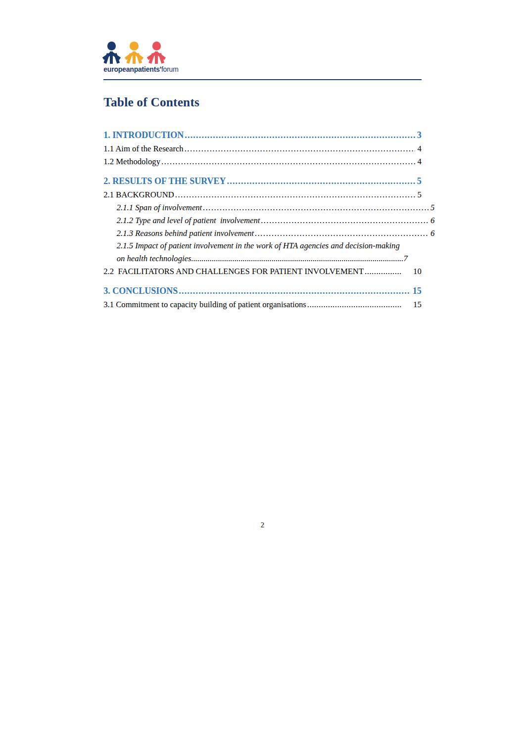european patients'forum
Table of Contents
1. INTRODUCTION .................................................................................................. 3
1.1 Aim of the Research ..................................................................................................... 4
1.2 Methodology ............................................................................................................. 4
2. RESULTS OF THE SURVEY .............................................................................. 5
2.1 BACKGROUND ......................................................................................................... 5
2.1.1 Span of involvement ................................................................................................. 5
2.1.2 Type and level of patient involvement ....................................................................... 6
2.1.3 Reasons behind patient involvement ......................................................................... 6
2.1.5 Impact of patient involvement in the work of HTA agencies and decision-making
on health technologies ....................................................................................................... 7
2.2 FACILITATORS AND CHALLENGES FOR PATIENT INVOLVEMENT ................ 10
3. CONCLUSIONS .............................................................................................. 15
3.1 Commitment to capacity building of patient organisations ......................................... 15
2